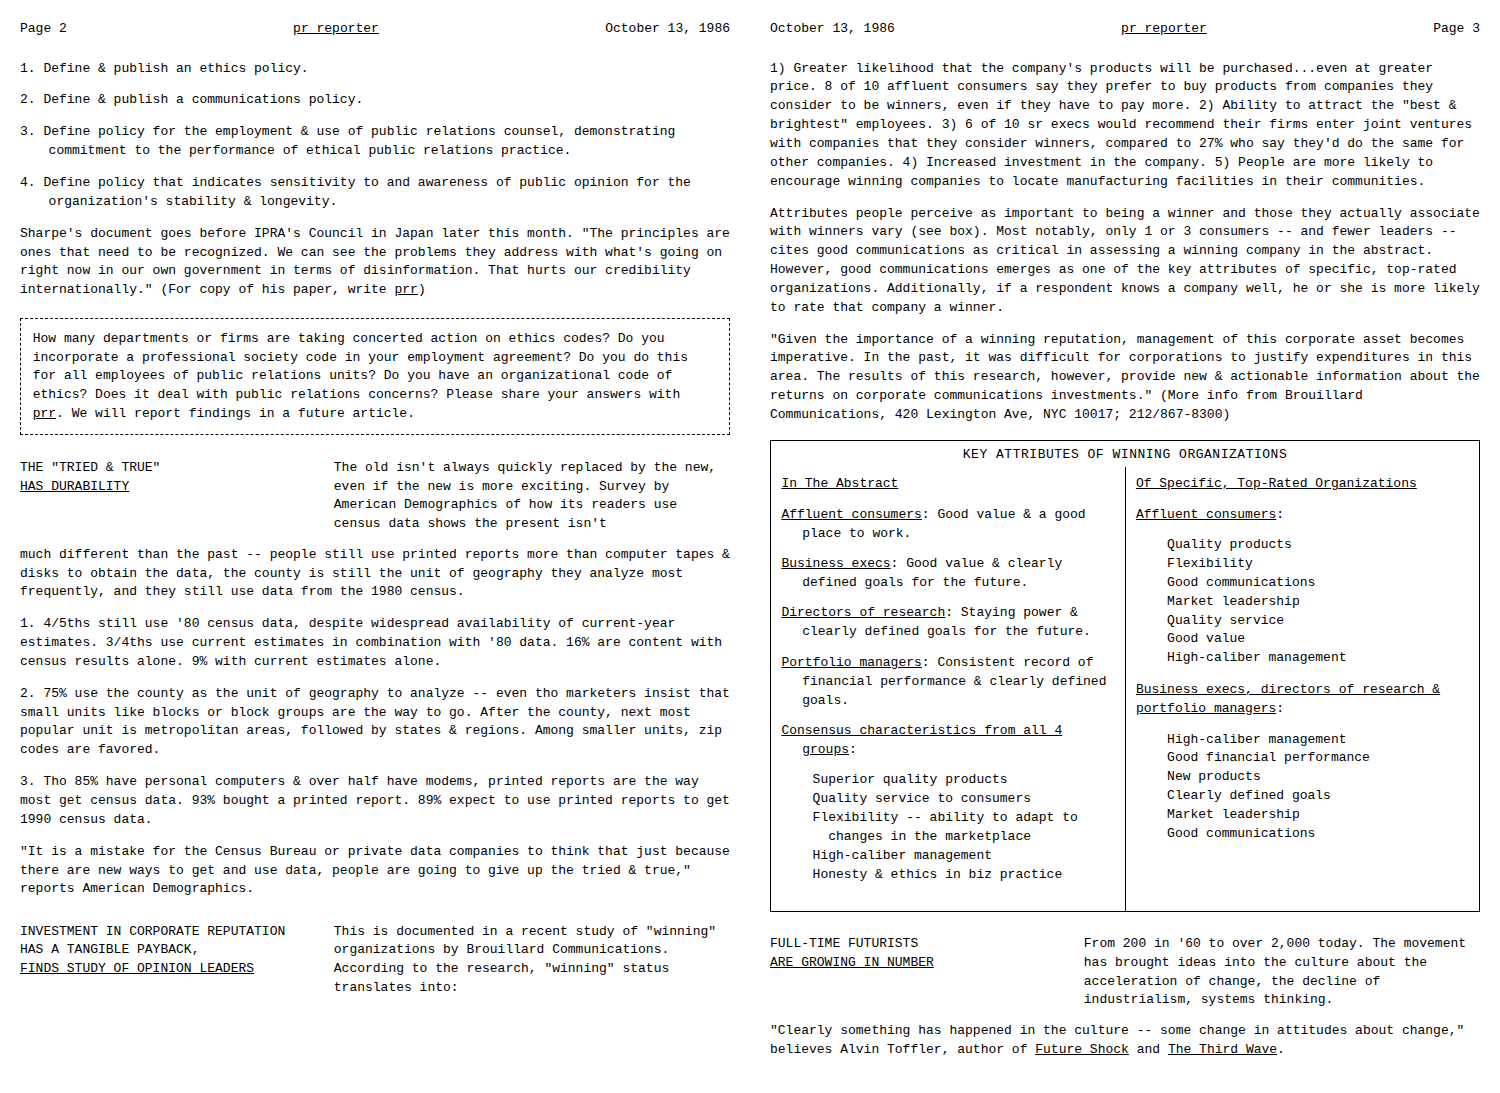Page 2 pr reporter October 13, 1986
1. Define & publish an ethics policy.
2. Define & publish a communications policy.
3. Define policy for the employment & use of public relations counsel, demonstrating commitment to the performance of ethical public relations practice.
4. Define policy that indicates sensitivity to and awareness of public opinion for the organization's stability & longevity.
Sharpe's document goes before IPRA's Council in Japan later this month. "The principles are ones that need to be recognized. We can see the problems they address with what's going on right now in our own government in terms of disinformation. That hurts our credibility internationally." (For copy of his paper, write prr)
How many departments or firms are taking concerted action on ethics codes? Do you incorporate a professional society code in your employment agreement? Do you do this for all employees of public relations units? Do you have an organizational code of ethics? Does it deal with public relations concerns? Please share your answers with prr. We will report findings in a future article.
THE "TRIED & TRUE"
HAS DURABILITY
The old isn't always quickly replaced by the new, even if the new is more exciting. Survey by American Demographics of how its readers use census data shows the present isn't
much different than the past -- people still use printed reports more than computer tapes & disks to obtain the data, the county is still the unit of geography they analyze most frequently, and they still use data from the 1980 census.
1. 4/5ths still use '80 census data, despite widespread availability of current-year estimates. 3/4ths use current estimates in combination with '80 data. 16% are content with census results alone. 9% with current estimates alone.
2. 75% use the county as the unit of geography to analyze -- even tho marketers insist that small units like blocks or block groups are the way to go. After the county, next most popular unit is metropolitan areas, followed by states & regions. Among smaller units, zip codes are favored.
3. Tho 85% have personal computers & over half have modems, printed reports are the way most get census data. 93% bought a printed report. 89% expect to use printed reports to get 1990 census data.
"It is a mistake for the Census Bureau or private data companies to think that just because there are new ways to get and use data, people are going to give up the tried & true," reports American Demographics.
INVESTMENT IN CORPORATE REPUTATION
HAS A TANGIBLE PAYBACK,
FINDS STUDY OF OPINION LEADERS
This is documented in a recent study of "winning" organizations by Brouillard Communications. According to the research, "winning" status translates into:
October 13, 1986 pr reporter Page 3
1) Greater likelihood that the company's products will be purchased...even at greater price. 8 of 10 affluent consumers say they prefer to buy products from companies they consider to be winners, even if they have to pay more. 2) Ability to attract the "best & brightest" employees. 3) 6 of 10 sr execs would recommend their firms enter joint ventures with companies that they consider winners, compared to 27% who say they'd do the same for other companies. 4) Increased investment in the company. 5) People are more likely to encourage winning companies to locate manufacturing facilities in their communities.
Attributes people perceive as important to being a winner and those they actually associate with winners vary (see box). Most notably, only 1 or 3 consumers -- and fewer leaders -- cites good communications as critical in assessing a winning company in the abstract. However, good communications emerges as one of the key attributes of specific, top-rated organizations. Additionally, if a respondent knows a company well, he or she is more likely to rate that company a winner.
"Given the importance of a winning reputation, management of this corporate asset becomes imperative. In the past, it was difficult for corporations to justify expenditures in this area. The results of this research, however, provide new & actionable information about the returns on corporate communications investments." (More info from Brouillard Communications, 420 Lexington Ave, NYC 10017; 212/867-8300)
KEY ATTRIBUTES OF WINNING ORGANIZATIONS
In The Abstract
Affluent consumers: Good value & a good place to work.
Business execs: Good value & clearly defined goals for the future.
Directors of research: Staying power & clearly defined goals for the future.
Portfolio managers: Consistent record of financial performance & clearly defined goals.
Consensus characteristics from all 4 groups:
Superior quality products
Quality service to consumers
Flexibility -- ability to adapt to
changes in the marketplace
High-caliber management
Honesty & ethics in biz practice
Of Specific, Top-Rated Organizations
Affluent consumers:
Quality products
Flexibility
Good communications
Market leadership
Quality service
Good value
High-caliber management
Business execs, directors of research & portfolio managers:
High-caliber management
Good financial performance
New products
Clearly defined goals
Market leadership
Good communications
FULL-TIME FUTURISTS
ARE GROWING IN NUMBER
From 200 in '60 to over 2,000 today. The movement has brought ideas into the culture about the acceleration of change, the decline of industrialism, systems thinking.
"Clearly something has happened in the culture -- some change in attitudes about change," believes Alvin Toffler, author of Future Shock and The Third Wave.